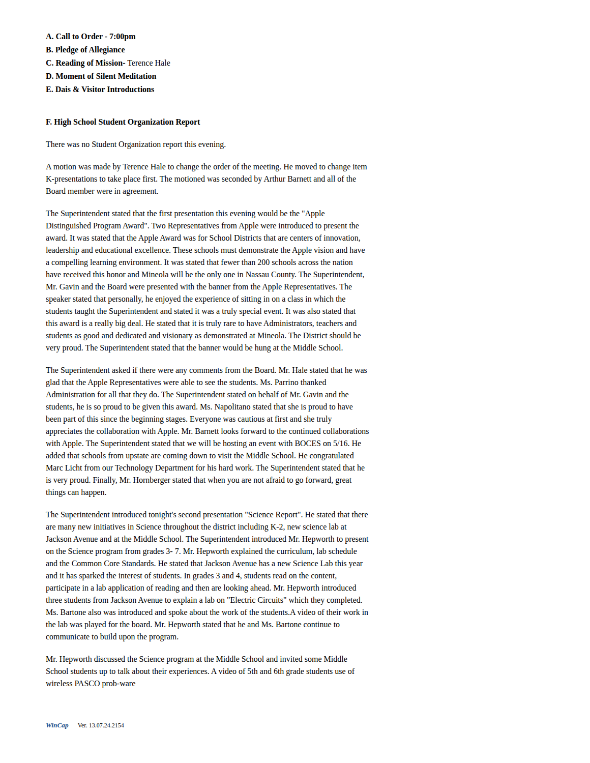A. Call to Order - 7:00pm
B. Pledge of Allegiance
C. Reading of Mission- Terence Hale
D. Moment of Silent Meditation
E. Dais & Visitor Introductions
F. High School Student Organization Report
There was no Student Organization report this evening.
A motion was made by Terence Hale to change the order of the meeting. He moved to change item K-presentations to take place first. The motioned was seconded by Arthur Barnett and all of the Board member were in agreement.
The Superintendent stated that the first presentation this evening would be the "Apple Distinguished Program Award". Two Representatives from Apple were introduced to present the award. It was stated that the Apple Award was for School Districts that are centers of innovation, leadership and educational excellence. These schools must demonstrate the Apple vision and have a compelling learning environment. It was stated that fewer than 200 schools across the nation have received this honor and Mineola will be the only one in Nassau County. The Superintendent, Mr. Gavin and the Board were presented with the banner from the Apple Representatives. The speaker stated that personally, he enjoyed the experience of sitting in on a class in which the students taught the Superintendent and stated it was a truly special event. It was also stated that this award is a really big deal. He stated that it is truly rare to have Administrators, teachers and students as good and dedicated and visionary as demonstrated at Mineola. The District should be very proud. The Superintendent stated that the banner would be hung at the Middle School.
The Superintendent asked if there were any comments from the Board. Mr. Hale stated that he was glad that the Apple Representatives were able to see the students. Ms. Parrino thanked Administration for all that they do. The Superintendent stated on behalf of Mr. Gavin and the students, he is so proud to be given this award. Ms. Napolitano stated that she is proud to have been part of this since the beginning stages. Everyone was cautious at first and she truly appreciates the collaboration with Apple. Mr. Barnett looks forward to the continued collaborations with Apple. The Superintendent stated that we will be hosting an event with BOCES on 5/16. He added that schools from upstate are coming down to visit the Middle School. He congratulated Marc Licht from our Technology Department for his hard work. The Superintendent stated that he is very proud. Finally, Mr. Hornberger stated that when you are not afraid to go forward, great things can happen.
The Superintendent introduced tonight's second presentation "Science Report". He stated that there are many new initiatives in Science throughout the district including K-2, new science lab at Jackson Avenue and at the Middle School. The Superintendent introduced Mr. Hepworth to present on the Science program from grades 3- 7. Mr. Hepworth explained the curriculum, lab schedule and the Common Core Standards. He stated that Jackson Avenue has a new Science Lab this year and it has sparked the interest of students. In grades 3 and 4, students read on the content, participate in a lab application of reading and then are looking ahead. Mr. Hepworth introduced three students from Jackson Avenue to explain a lab on "Electric Circuits" which they completed. Ms. Bartone also was introduced and spoke about the work of the students.A video of their work in the lab was played for the board. Mr. Hepworth stated that he and Ms. Bartone continue to communicate to build upon the program.
Mr. Hepworth discussed the Science program at the Middle School and invited some Middle School students up to talk about their experiences. A video of 5th and 6th grade students use of wireless PASCO prob-ware
WinCap Ver. 13.07.24.2154